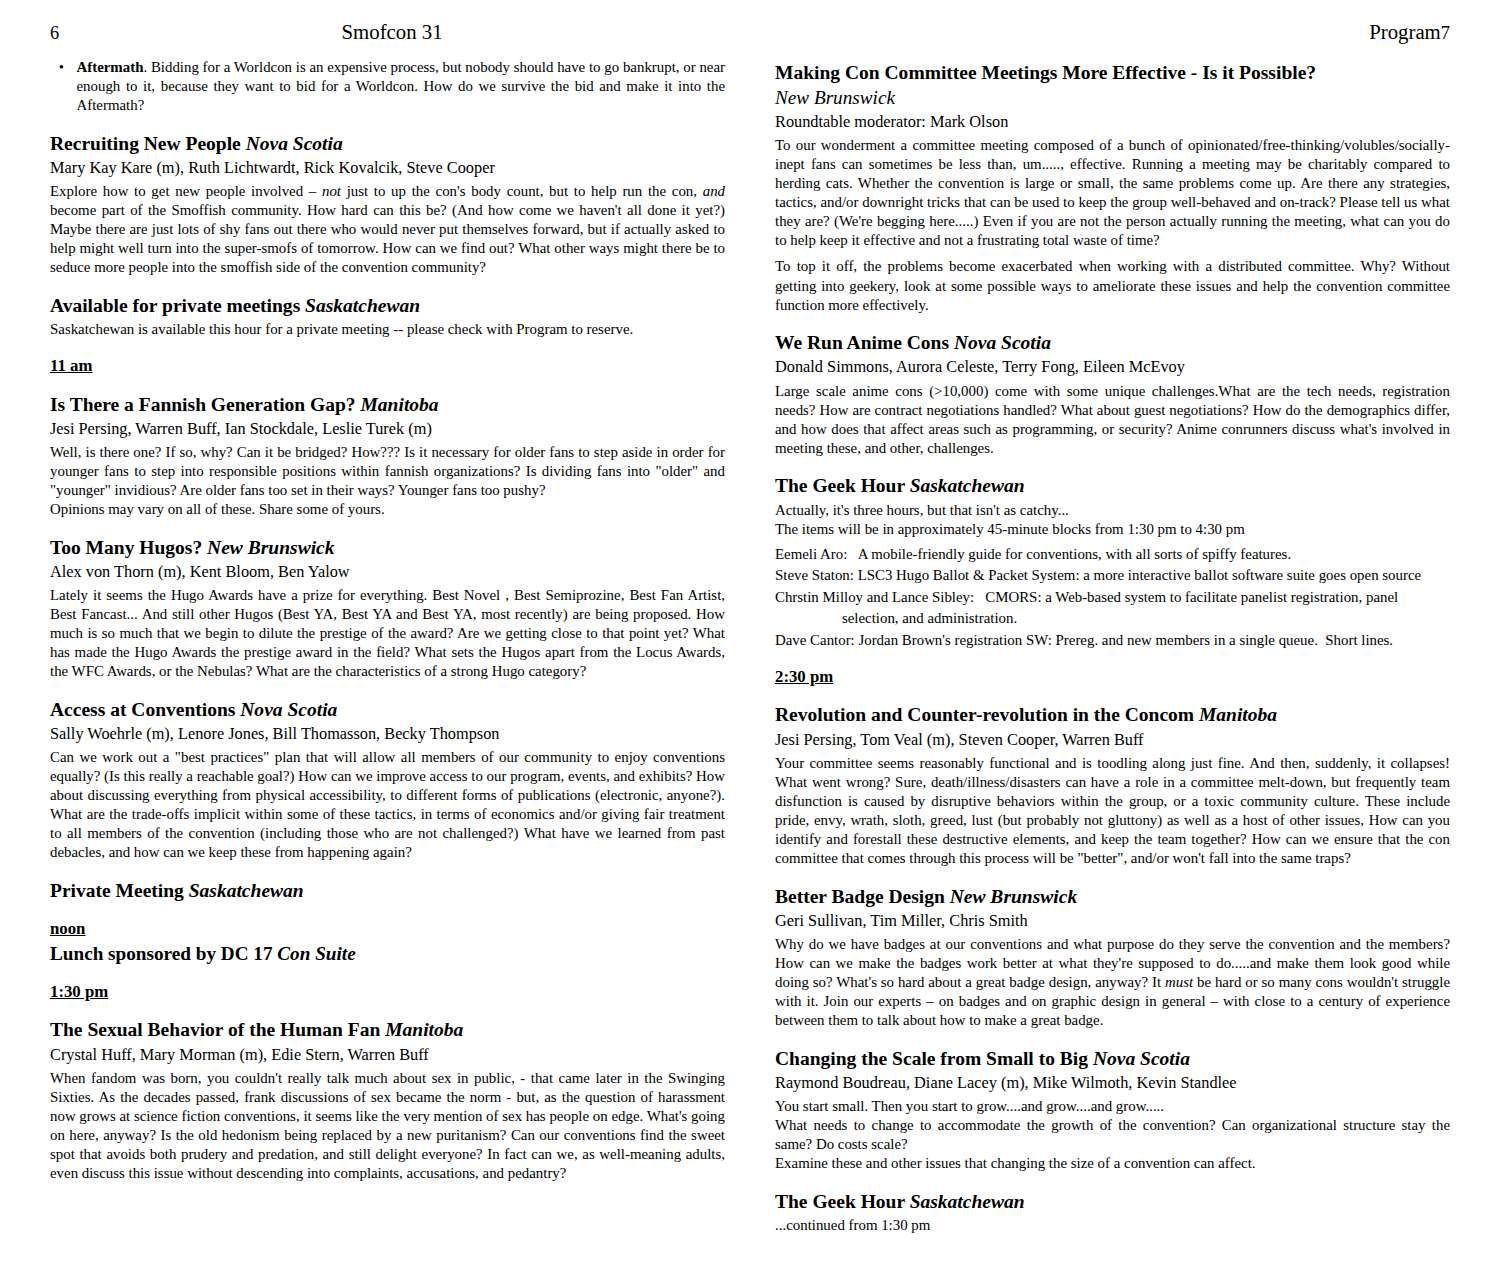6 Smofcon 31
Aftermath. Bidding for a Worldcon is an expensive process, but nobody should have to go bankrupt, or near enough to it, because they want to bid for a Worldcon. How do we survive the bid and make it into the Aftermath?
Recruiting New People Nova Scotia
Mary Kay Kare (m), Ruth Lichtwardt, Rick Kovalcik, Steve Cooper
Explore how to get new people involved – not just to up the con's body count, but to help run the con, and become part of the Smoffish community. How hard can this be? (And how come we haven't all done it yet?) Maybe there are just lots of shy fans out there who would never put themselves forward, but if actually asked to help might well turn into the super-smofs of tomorrow. How can we find out? What other ways might there be to seduce more people into the smoffish side of the convention community?
Available for private meetings Saskatchewan
Saskatchewan is available this hour for a private meeting -- please check with Program to reserve.
11 am
Is There a Fannish Generation Gap? Manitoba
Jesi Persing, Warren Buff, Ian Stockdale, Leslie Turek (m)
Well, is there one? If so, why? Can it be bridged? How??? Is it necessary for older fans to step aside in order for younger fans to step into responsible positions within fannish organizations? Is dividing fans into "older" and "younger" invidious? Are older fans too set in their ways? Younger fans too pushy?
Opinions may vary on all of these. Share some of yours.
Too Many Hugos? New Brunswick
Alex von Thorn (m), Kent Bloom, Ben Yalow
Lately it seems the Hugo Awards have a prize for everything. Best Novel , Best Semiprozine, Best Fan Artist, Best Fancast... And still other Hugos (Best YA, Best YA and Best YA, most recently) are being proposed. How much is so much that we begin to dilute the prestige of the award? Are we getting close to that point yet? What has made the Hugo Awards the prestige award in the field? What sets the Hugos apart from the Locus Awards, the WFC Awards, or the Nebulas? What are the characteristics of a strong Hugo category?
Access at Conventions Nova Scotia
Sally Woehrle (m), Lenore Jones, Bill Thomasson, Becky Thompson
Can we work out a "best practices" plan that will allow all members of our community to enjoy conventions equally? (Is this really a reachable goal?) How can we improve access to our program, events, and exhibits? How about discussing everything from physical accessibility, to different forms of publications (electronic, anyone?). What are the trade-offs implicit within some of these tactics, in terms of economics and/or giving fair treatment to all members of the convention (including those who are not challenged?) What have we learned from past debacles, and how can we keep these from happening again?
Private Meeting Saskatchewan
noon
Lunch sponsored by DC 17 Con Suite
1:30 pm
The Sexual Behavior of the Human Fan Manitoba
Crystal Huff, Mary Morman (m), Edie Stern, Warren Buff
When fandom was born, you couldn't really talk much about sex in public, - that came later in the Swinging Sixties. As the decades passed, frank discussions of sex became the norm - but, as the question of harassment now grows at science fiction conventions, it seems like the very mention of sex has people on edge. What's going on here, anyway? Is the old hedonism being replaced by a new puritanism? Can our conventions find the sweet spot that avoids both prudery and predation, and still delight everyone? In fact can we, as well-meaning adults, even discuss this issue without descending into complaints, accusations, and pedantry?
Program 7
Making Con Committee Meetings More Effective - Is it Possible?
New Brunswick
Roundtable moderator: Mark Olson
To our wonderment a committee meeting composed of a bunch of opinionated/free-thinking/volubles/socially-inept fans can sometimes be less than, um....., effective. Running a meeting may be charitably compared to herding cats. Whether the convention is large or small, the same problems come up. Are there any strategies, tactics, and/or downright tricks that can be used to keep the group well-behaved and on-track? Please tell us what they are? (We're begging here.....) Even if you are not the person actually running the meeting, what can you do to help keep it effective and not a frustrating total waste of time?
To top it off, the problems become exacerbated when working with a distributed committee. Why? Without getting into geekery, look at some possible ways to ameliorate these issues and help the convention committee function more effectively.
We Run Anime Cons Nova Scotia
Donald Simmons, Aurora Celeste, Terry Fong, Eileen McEvoy
Large scale anime cons (>10,000) come with some unique challenges.What are the tech needs, registration needs? How are contract negotiations handled? What about guest negotiations? How do the demographics differ, and how does that affect areas such as programming, or security? Anime conrunners discuss what's involved in meeting these, and other, challenges.
The Geek Hour Saskatchewan
Actually, it's three hours, but that isn't as catchy...
The items will be in approximately 45-minute blocks from 1:30 pm to 4:30 pm
Eemeli Aro: A mobile-friendly guide for conventions, with all sorts of spiffy features.
Steve Staton: LSC3 Hugo Ballot & Packet System: a more interactive ballot software suite goes open source
Chrstin Milloy and Lance Sibley: CMORS: a Web-based system to facilitate panelist registration, panel
selection, and administration.
Dave Cantor: Jordan Brown's registration SW: Prereg. and new members in a single queue. Short lines.
2:30 pm
Revolution and Counter-revolution in the Concom Manitoba
Jesi Persing, Tom Veal (m), Steven Cooper, Warren Buff
Your committee seems reasonably functional and is toodling along just fine. And then, suddenly, it collapses! What went wrong? Sure, death/illness/disasters can have a role in a committee melt-down, but frequently team disfunction is caused by disruptive behaviors within the group, or a toxic community culture. These include pride, envy, wrath, sloth, greed, lust (but probably not gluttony) as well as a host of other issues, How can you identify and forestall these destructive elements, and keep the team together? How can we ensure that the con committee that comes through this process will be "better", and/or won't fall into the same traps?
Better Badge Design New Brunswick
Geri Sullivan, Tim Miller, Chris Smith
Why do we have badges at our conventions and what purpose do they serve the convention and the members? How can we make the badges work better at what they're supposed to do.....and make them look good while doing so? What's so hard about a great badge design, anyway? It must be hard or so many cons wouldn't struggle with it. Join our experts – on badges and on graphic design in general – with close to a century of experience between them to talk about how to make a great badge.
Changing the Scale from Small to Big Nova Scotia
Raymond Boudreau, Diane Lacey (m), Mike Wilmoth, Kevin Standlee
You start small. Then you start to grow....and grow....and grow.....
What needs to change to accommodate the growth of the convention? Can organizational structure stay the same? Do costs scale?
Examine these and other issues that changing the size of a convention can affect.
The Geek Hour Saskatchewan
...continued from 1:30 pm